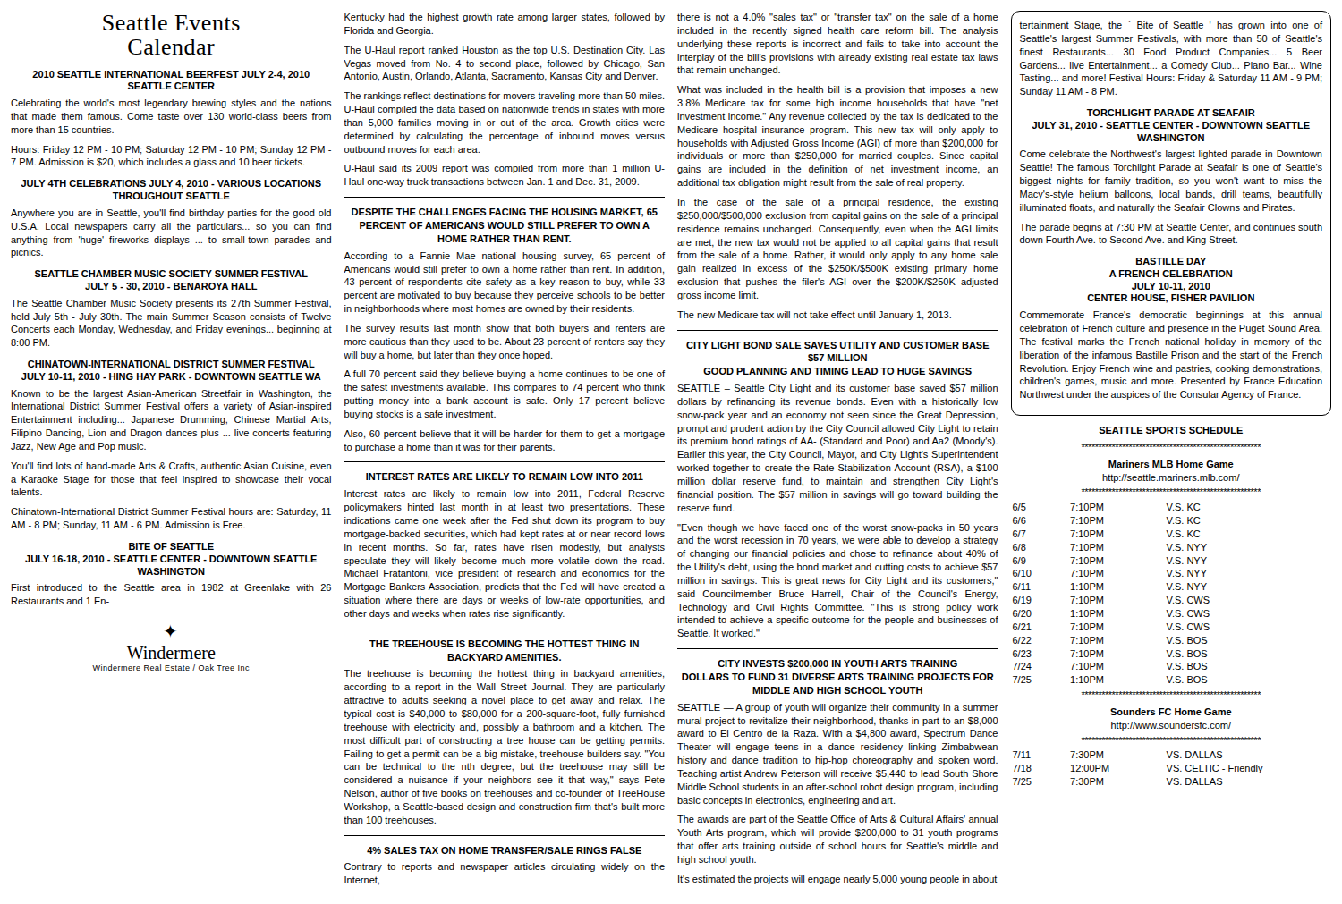Seattle Events
Calendar
2010 Seattle International Beerfest July 2-4, 2010 Seattle Center
Celebrating the world's most legendary brewing styles and the nations that made them famous. Come taste over 130 world-class beers from more than 15 countries.
Hours: Friday 12 PM - 10 PM; Saturday 12 PM - 10 PM; Sunday 12 PM - 7 PM. Admission is $20, which includes a glass and 10 beer tickets.
July 4th Celebrations July 4, 2010 - Various Locations Throughout Seattle
Anywhere you are in Seattle, you'll find birthday parties for the good old U.S.A. Local newspapers carry all the particulars... so you can find anything from 'huge' fireworks displays ... to small-town parades and picnics.
Seattle Chamber Music Society Summer Festival
July 5 - 30, 2010 - Benaroya Hall
The Seattle Chamber Music Society presents its 27th Summer Festival, held July 5th - July 30th. The main Summer Season consists of Twelve Concerts each Monday, Wednesday, and Friday evenings... beginning at 8:00 PM.
Chinatown-International District Summer Festival
July 10-11, 2010 - Hing Hay Park - Downtown Seattle WA
Known to be the largest Asian-American Streetfair in Washington, the International District Summer Festival offers a variety of Asian-inspired Entertainment including... Japanese Drumming, Chinese Martial Arts, Filipino Dancing, Lion and Dragon dances plus ... live concerts featuring Jazz, New Age and Pop music.
You'll find lots of hand-made Arts & Crafts, authentic Asian Cuisine, even a Karaoke Stage for those that feel inspired to showcase their vocal talents.
Chinatown-International District Summer Festival hours are: Saturday, 11 AM - 8 PM; Sunday, 11 AM - 6 PM. Admission is Free.
Bite of Seattle
July 16-18, 2010 - Seattle Center - Downtown Seattle Washington
First introduced to the Seattle area in 1982 at Greenlake with 26 Restaurants and 1 En-
✦
Windermere
Windermere Real Estate / Oak Tree Inc
Kentucky had the highest growth rate among larger states, followed by Florida and Georgia.
The U-Haul report ranked Houston as the top U.S. Destination City. Las Vegas moved from No. 4 to second place, followed by Chicago, San Antonio, Austin, Orlando, Atlanta, Sacramento, Kansas City and Denver.
The rankings reflect destinations for movers traveling more than 50 miles. U-Haul compiled the data based on nationwide trends in states with more than 5,000 families moving in or out of the area. Growth cities were determined by calculating the percentage of inbound moves versus outbound moves for each area.
U-Haul said its 2009 report was compiled from more than 1 million U-Haul one-way truck transactions between Jan. 1 and Dec. 31, 2009.
Despite the challenges facing the housing market, 65 percent of Americans would still prefer to own a home rather than rent.
According to a Fannie Mae national housing survey, 65 percent of Americans would still prefer to own a home rather than rent. In addition, 43 percent of respondents cite safety as a key reason to buy, while 33 percent are motivated to buy because they perceive schools to be better in neighborhoods where most homes are owned by their residents.
The survey results last month show that both buyers and renters are more cautious than they used to be. About 23 percent of renters say they will buy a home, but later than they once hoped.
A full 70 percent said they believe buying a home continues to be one of the safest investments available. This compares to 74 percent who think putting money into a bank account is safe. Only 17 percent believe buying stocks is a safe investment.
Also, 60 percent believe that it will be harder for them to get a mortgage to purchase a home than it was for their parents.
Interest rates are likely to remain low into 2011
Interest rates are likely to remain low into 2011, Federal Reserve policymakers hinted last month in at least two presentations. These indications came one week after the Fed shut down its program to buy mortgage-backed securities, which had kept rates at or near record lows in recent months. So far, rates have risen modestly, but analysts speculate they will likely become much more volatile down the road. Michael Fratantoni, vice president of research and economics for the Mortgage Bankers Association, predicts that the Fed will have created a situation where there are days or weeks of low-rate opportunities, and other days and weeks when rates rise significantly.
The treehouse is becoming the hottest thing in backyard amenities.
The treehouse is becoming the hottest thing in backyard amenities, according to a report in the Wall Street Journal. They are particularly attractive to adults seeking a novel place to get away and relax. The typical cost is $40,000 to $80,000 for a 200-square-foot, fully furnished treehouse with electricity and, possibly a bathroom and a kitchen. The most difficult part of constructing a tree house can be getting permits. Failing to get a permit can be a big mistake, treehouse builders say. "You can be technical to the nth degree, but the treehouse may still be considered a nuisance if your neighbors see it that way," says Pete Nelson, author of five books on treehouses and co-founder of TreeHouse Workshop, a Seattle-based design and construction firm that's built more than 100 treehouses.
4% sales tax on home transfer/sale rings false
Contrary to reports and newspaper articles circulating widely on the Internet,
there is not a 4.0% "sales tax" or "transfer tax" on the sale of a home included in the recently signed health care reform bill. The analysis underlying these reports is incorrect and fails to take into account the interplay of the bill's provisions with already existing real estate tax laws that remain unchanged.
What was included in the health bill is a provision that imposes a new 3.8% Medicare tax for some high income households that have "net investment income." Any revenue collected by the tax is dedicated to the Medicare hospital insurance program. This new tax will only apply to households with Adjusted Gross Income (AGI) of more than $200,000 for individuals or more than $250,000 for married couples. Since capital gains are included in the definition of net investment income, an additional tax obligation might result from the sale of real property.
In the case of the sale of a principal residence, the existing $250,000/$500,000 exclusion from capital gains on the sale of a principal residence remains unchanged. Consequently, even when the AGI limits are met, the new tax would not be applied to all capital gains that result from the sale of a home. Rather, it would only apply to any home sale gain realized in excess of the $250K/$500K existing primary home exclusion that pushes the filer's AGI over the $200K/$250K adjusted gross income limit.
The new Medicare tax will not take effect until January 1, 2013.
City Light bond sale saves utility and customer base $57 million
Good planning and timing lead to huge savings
SEATTLE – Seattle City Light and its customer base saved $57 million dollars by refinancing its revenue bonds. Even with a historically low snow-pack year and an economy not seen since the Great Depression, prompt and prudent action by the City Council allowed City Light to retain its premium bond ratings of AA- (Standard and Poor) and Aa2 (Moody's). Earlier this year, the City Council, Mayor, and City Light's Superintendent worked together to create the Rate Stabilization Account (RSA), a $100 million dollar reserve fund, to maintain and strengthen City Light's financial position. The $57 million in savings will go toward building the reserve fund.
"Even though we have faced one of the worst snow-packs in 50 years and the worst recession in 70 years, we were able to develop a strategy of changing our financial policies and chose to refinance about 40% of the Utility's debt, using the bond market and cutting costs to achieve $57 million in savings. This is great news for City Light and its customers," said Councilmember Bruce Harrell, Chair of the Council's Energy, Technology and Civil Rights Committee. "This is strong policy work intended to achieve a specific outcome for the people and businesses of Seattle. It worked."
City invests $200,000 in youth arts training
Dollars to fund 31 diverse arts training projects for middle and high school youth
SEATTLE — A group of youth will organize their community in a summer mural project to revitalize their neighborhood, thanks in part to an $8,000 award to El Centro de la Raza. With a $4,800 award, Spectrum Dance Theater will engage teens in a dance residency linking Zimbabwean history and dance tradition to hip-hop choreography and spoken word. Teaching artist Andrew Peterson will receive $5,440 to lead South Shore Middle School students in an after-school robot design program, including basic concepts in electronics, engineering and art.
The awards are part of the Seattle Office of Arts & Cultural Affairs' annual Youth Arts program, which will provide $200,000 to 31 youth programs that offer arts training outside of school hours for Seattle's middle and high school youth.
It's estimated the projects will engage nearly 5,000 young people in about
tertainment Stage, the ` Bite of Seattle ' has grown into one of Seattle's largest Summer Festivals, with more than 50 of Seattle's finest Restaurants... 30 Food Product Companies... 5 Beer Gardens... live Entertainment... a Comedy Club... Piano Bar... Wine Tasting... and more! Festival Hours: Friday & Saturday 11 AM - 9 PM; Sunday 11 AM - 8 PM.
Torchlight Parade at Seafair
July 31, 2010 - Seattle Center - Downtown Seattle Washington
Come celebrate the Northwest's largest lighted parade in Downtown Seattle! The famous Torchlight Parade at Seafair is one of Seattle's biggest nights for family tradition, so you won't want to miss the Macy's-style helium balloons, local bands, drill teams, beautifully illuminated floats, and naturally the Seafair Clowns and Pirates.
The parade begins at 7:30 PM at Seattle Center, and continues south down Fourth Ave. to Second Ave. and King Street.
Bastille Day
A French Celebration
July 10-11, 2010
Center House, Fisher Pavilion
Commemorate France's democratic beginnings at this annual celebration of French culture and presence in the Puget Sound Area. The festival marks the French national holiday in memory of the liberation of the infamous Bastille Prison and the start of the French Revolution. Enjoy French wine and pastries, cooking demonstrations, children's games, music and more. Presented by France Education Northwest under the auspices of the Consular Agency of France.
Seattle Sports Schedule
*****************************************************
Mariners MLB Home Game
http://seattle.mariners.mlb.com/
*****************************************************
| 6/5 | 7:10PM | V.S. KC |
| 6/6 | 7:10PM | V.S. KC |
| 6/7 | 7:10PM | V.S. KC |
| 6/8 | 7:10PM | V.S. NYY |
| 6/9 | 7:10PM | V.S. NYY |
| 6/10 | 7:10PM | V.S. NYY |
| 6/11 | 1:10PM | V.S. NYY |
| 6/19 | 7:10PM | V.S. CWS |
| 6/20 | 1:10PM | V.S. CWS |
| 6/21 | 7:10PM | V.S. CWS |
| 6/22 | 7:10PM | V.S. BOS |
| 6/23 | 7:10PM | V.S. BOS |
| 7/24 | 7:10PM | V.S. BOS |
| 7/25 | 1:10PM | V.S. BOS |
*****************************************************
Sounders FC Home Game
http://www.soundersfc.com/
*****************************************************
| 7/11 | 7:30PM | VS. DALLAS |
| 7/18 | 12:00PM | VS. CELTIC - Friendly |
| 7/25 | 7:30PM | VS. DALLAS |